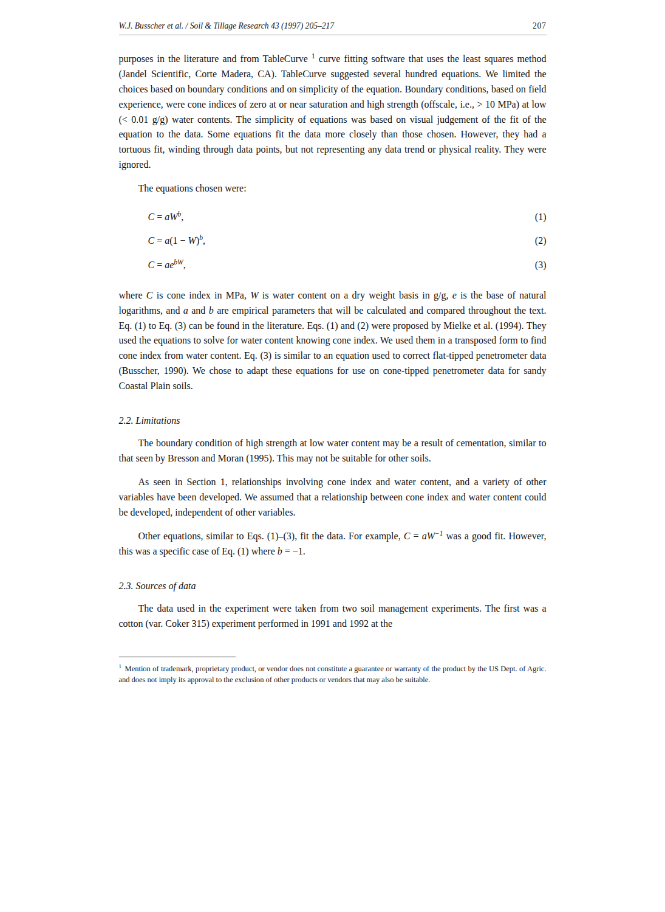W.J. Busscher et al. / Soil & Tillage Research 43 (1997) 205–217 207
purposes in the literature and from TableCurve 1 curve fitting software that uses the least squares method (Jandel Scientific, Corte Madera, CA). TableCurve suggested several hundred equations. We limited the choices based on boundary conditions and on simplicity of the equation. Boundary conditions, based on field experience, were cone indices of zero at or near saturation and high strength (offscale, i.e., > 10 MPa) at low (< 0.01 g/g) water contents. The simplicity of equations was based on visual judgement of the fit of the equation to the data. Some equations fit the data more closely than those chosen. However, they had a tortuous fit, winding through data points, but not representing any data trend or physical reality. They were ignored.
The equations chosen were:
C = aWb, (1)
C = a(1 − W)b, (2)
C = aebW, (3)
where C is cone index in MPa, W is water content on a dry weight basis in g/g, e is the base of natural logarithms, and a and b are empirical parameters that will be calculated and compared throughout the text. Eq. (1) to Eq. (3) can be found in the literature. Eqs. (1) and (2) were proposed by Mielke et al. (1994). They used the equations to solve for water content knowing cone index. We used them in a transposed form to find cone index from water content. Eq. (3) is similar to an equation used to correct flat-tipped penetrometer data (Busscher, 1990). We chose to adapt these equations for use on cone-tipped penetrometer data for sandy Coastal Plain soils.
2.2. Limitations
The boundary condition of high strength at low water content may be a result of cementation, similar to that seen by Bresson and Moran (1995). This may not be suitable for other soils.
As seen in Section 1, relationships involving cone index and water content, and a variety of other variables have been developed. We assumed that a relationship between cone index and water content could be developed, independent of other variables.
Other equations, similar to Eqs. (1)–(3), fit the data. For example, C = aW−1 was a good fit. However, this was a specific case of Eq. (1) where b = −1.
2.3. Sources of data
The data used in the experiment were taken from two soil management experiments. The first was a cotton (var. Coker 315) experiment performed in 1991 and 1992 at the
1 Mention of trademark, proprietary product, or vendor does not constitute a guarantee or warranty of the product by the US Dept. of Agric. and does not imply its approval to the exclusion of other products or vendors that may also be suitable.